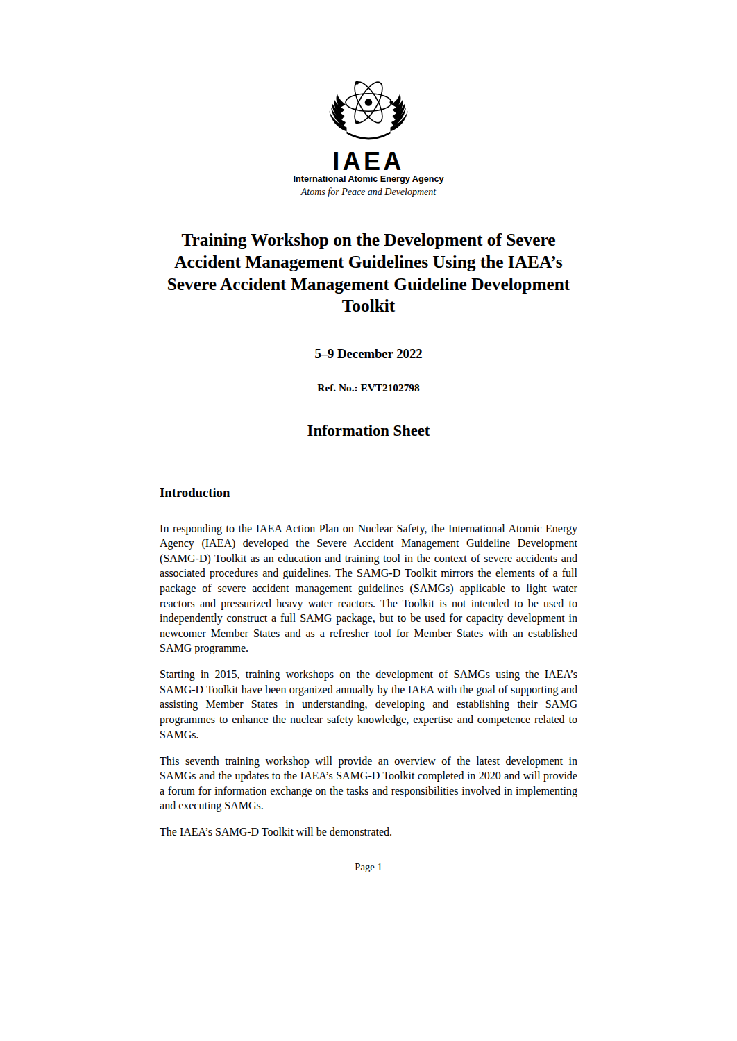IAEA
International Atomic Energy Agency
Atoms for Peace and Development
Training Workshop on the Development of Severe Accident Management Guidelines Using the IAEA’s Severe Accident Management Guideline Development Toolkit
5–9 December 2022
Ref. No.: EVT2102798
Information Sheet
Introduction
In responding to the IAEA Action Plan on Nuclear Safety, the International Atomic Energy Agency (IAEA) developed the Severe Accident Management Guideline Development (SAMG-D) Toolkit as an education and training tool in the context of severe accidents and associated procedures and guidelines. The SAMG-D Toolkit mirrors the elements of a full package of severe accident management guidelines (SAMGs) applicable to light water reactors and pressurized heavy water reactors. The Toolkit is not intended to be used to independently construct a full SAMG package, but to be used for capacity development in newcomer Member States and as a refresher tool for Member States with an established SAMG programme.
Starting in 2015, training workshops on the development of SAMGs using the IAEA’s SAMG-D Toolkit have been organized annually by the IAEA with the goal of supporting and assisting Member States in understanding, developing and establishing their SAMG programmes to enhance the nuclear safety knowledge, expertise and competence related to SAMGs.
This seventh training workshop will provide an overview of the latest development in SAMGs and the updates to the IAEA’s SAMG-D Toolkit completed in 2020 and will provide a forum for information exchange on the tasks and responsibilities involved in implementing and executing SAMGs.
The IAEA’s SAMG-D Toolkit will be demonstrated.
Page 1